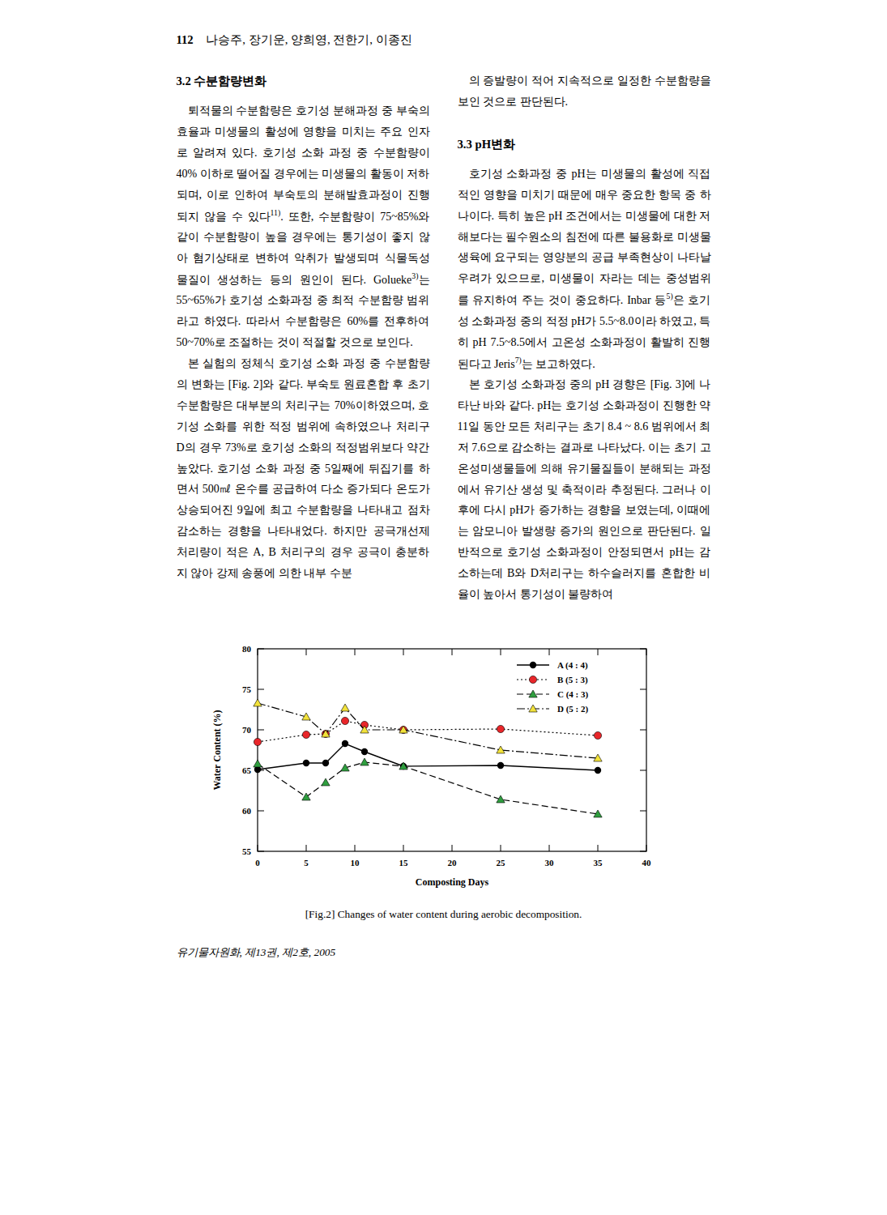112 나승주, 장기운, 양희영, 전한기, 이종진
3.2 수분함량변화
퇴적물의 수분함량은 호기성 분해과정 중 부숙의 효율과 미생물의 활성에 영향을 미치는 주요 인자로 알려져 있다. 호기성 소화 과정 중 수분함량이 40% 이하로 떨어질 경우에는 미생물의 활동이 저하되며, 이로 인하여 부숙토의 분해발효과정이 진행되지 않을 수 있다11). 또한, 수분함량이 75~85%와 같이 수분함량이 높을 경우에는 통기성이 좋지 않아 혐기상태로 변하여 악취가 발생되며 식물독성 물질이 생성하는 등의 원인이 된다. Golueke3)는 55~65%가 호기성 소화과정 중 최적 수분함량 범위라고 하였다. 따라서 수분함량은 60%를 전후하여 50~70%로 조절하는 것이 적절할 것으로 보인다.
본 실험의 정체식 호기성 소화 과정 중 수분함량의 변화는 [Fig. 2]와 같다. 부숙토 원료혼합 후 초기 수분함량은 대부분의 처리구는 70%이하였으며, 호기성 소화를 위한 적정 범위에 속하였으나 처리구 D의 경우 73%로 호기성 소화의 적정범위보다 약간 높았다. 호기성 소화 과정 중 5일째에 뒤집기를 하면서 500㎖ 온수를 공급하여 다소 증가되다 온도가 상승되어진 9일에 최고 수분함량을 나타내고 점차 감소하는 경향을 나타내었다. 하지만 공극개선제 처리량이 적은 A, B 처리구의 경우 공극이 충분하지 않아 강제 송풍에 의한 내부 수분
의 증발량이 적어 지속적으로 일정한 수분함량을 보인 것으로 판단된다.
3.3 pH변화
호기성 소화과정 중 pH는 미생물의 활성에 직접적인 영향을 미치기 때문에 매우 중요한 항목 중 하나이다. 특히 높은 pH 조건에서는 미생물에 대한 저해보다는 필수원소의 침전에 따른 불용화로 미생물 생육에 요구되는 영양분의 공급 부족현상이 나타날 우려가 있으므로, 미생물이 자라는 데는 중성범위를 유지하여 주는 것이 중요하다. Inbar 등5)은 호기성 소화과정 중의 적정 pH가 5.5~8.0이라 하였고, 특히 pH 7.5~8.5에서 고온성 소화과정이 활발히 진행된다고 Jeris7)는 보고하였다.
본 호기성 소화과정 중의 pH 경향은 [Fig. 3]에 나타난 바와 같다. pH는 호기성 소화과정이 진행한 약 11일 동안 모든 처리구는 초기 8.4 ~ 8.6 범위에서 최저 7.6으로 감소하는 결과로 나타났다. 이는 초기 고온성미생물들에 의해 유기물질들이 분해되는 과정에서 유기산 생성 및 축적이라 추정된다. 그러나 이후에 다시 pH가 증가하는 경향을 보였는데, 이때에는 암모니아 발생량 증가의 원인으로 판단된다. 일반적으로 호기성 소화과정이 안정되면서 pH는 감소하는데 B와 D처리구는 하수슬러지를 혼합한 비율이 높아서 통기성이 불량하여
55 60 65 70 75 80 0 5 10 15 20 25 30 35 40 Composting Days Water Content (%) A (4 : 4) B (5 : 3) C (4 : 3) D (5 : 2)
[Fig.2] Changes of water content during aerobic decomposition.
유기물자원화, 제13권, 제2호, 2005